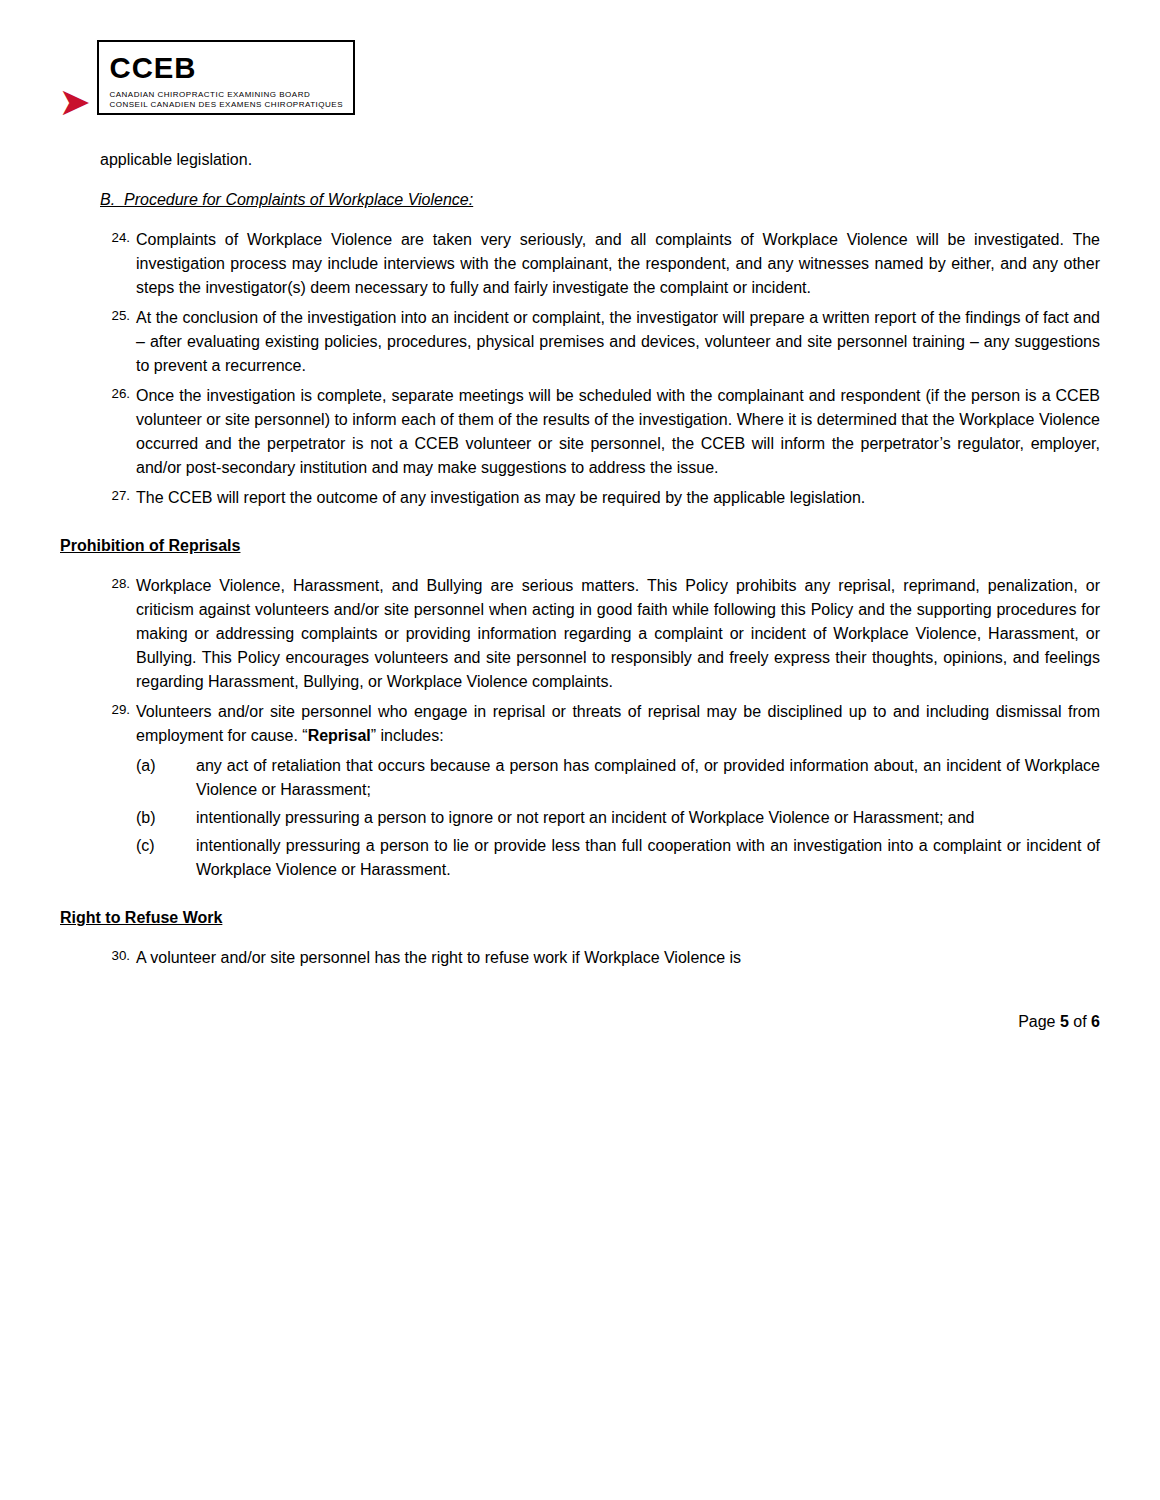➤
CCEB
CANADIAN CHIROPRACTIC EXAMINING BOARD
CONSEIL CANADIEN DES EXAMENS CHIROPRATIQUES
applicable legislation.
B. Procedure for Complaints of Workplace Violence:
24. Complaints of Workplace Violence are taken very seriously, and all complaints of Workplace Violence will be investigated. The investigation process may include interviews with the complainant, the respondent, and any witnesses named by either, and any other steps the investigator(s) deem necessary to fully and fairly investigate the complaint or incident.
25. At the conclusion of the investigation into an incident or complaint, the investigator will prepare a written report of the findings of fact and – after evaluating existing policies, procedures, physical premises and devices, volunteer and site personnel training – any suggestions to prevent a recurrence.
26. Once the investigation is complete, separate meetings will be scheduled with the complainant and respondent (if the person is a CCEB volunteer or site personnel) to inform each of them of the results of the investigation. Where it is determined that the Workplace Violence occurred and the perpetrator is not a CCEB volunteer or site personnel, the CCEB will inform the perpetrator’s regulator, employer, and/or post-secondary institution and may make suggestions to address the issue.
27. The CCEB will report the outcome of any investigation as may be required by the applicable legislation.
Prohibition of Reprisals
28. Workplace Violence, Harassment, and Bullying are serious matters. This Policy prohibits any reprisal, reprimand, penalization, or criticism against volunteers and/or site personnel when acting in good faith while following this Policy and the supporting procedures for making or addressing complaints or providing information regarding a complaint or incident of Workplace Violence, Harassment, or Bullying. This Policy encourages volunteers and site personnel to responsibly and freely express their thoughts, opinions, and feelings regarding Harassment, Bullying, or Workplace Violence complaints.
29. Volunteers and/or site personnel who engage in reprisal or threats of reprisal may be disciplined up to and including dismissal from employment for cause. “Reprisal” includes:
(a) any act of retaliation that occurs because a person has complained of, or provided information about, an incident of Workplace Violence or Harassment;
(b) intentionally pressuring a person to ignore or not report an incident of Workplace Violence or Harassment; and
(c) intentionally pressuring a person to lie or provide less than full cooperation with an investigation into a complaint or incident of Workplace Violence or Harassment.
Right to Refuse Work
30. A volunteer and/or site personnel has the right to refuse work if Workplace Violence is
Page 5 of 6